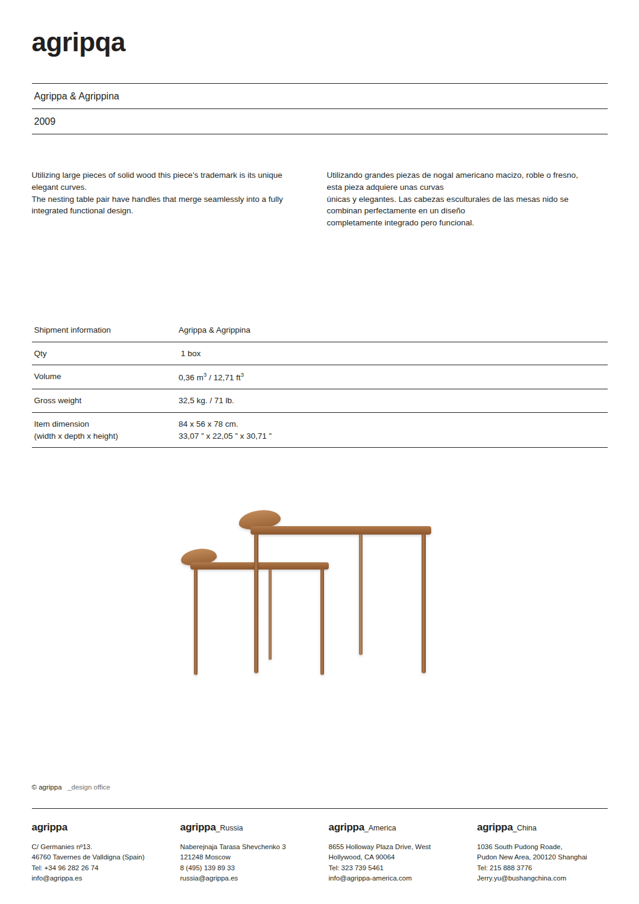agrippa
Agrippa & Agrippina
2009
Utilizing large pieces of solid wood this piece’s trademark is its unique elegant curves.
The nesting table pair have handles that merge seamlessly into a fully integrated functional design.
Utilizando grandes piezas de nogal americano macizo, roble o fresno, esta pieza adquiere unas curvas
únicas y elegantes. Las cabezas esculturales de las mesas nido se combinan perfectamente en un diseño
completamente integrado pero funcional.
| Shipment information | Agrippa & Agrippina |
| --- | --- |
| Qty | 1 box |
| Volume | 0,36 m 3 / 12,71 ft 3 |
| Gross weight | 32,5 kg. / 71 lb. |
| Item dimension (width x depth x height) | 84 x 56 x 78 cm. 33,07 ” x 22,05 ” x 30,71 ” |
© agrippa _design office
agrippa
C/ Germanies nº13.
46760 Tavernes de Valldigna (Spain)
Tel: +34 96 282 26 74
info@agrippa.es
agrippa_Russia
Naberejnaja Tarasa Shevchenko 3
121248 Moscow
8 (495) 139 89 33
russia@agrippa.es
agrippa_America
8655 Holloway Plaza Drive, West
Hollywood, CA 90064
Tel: 323 739 5461
info@agrippa-america.com
agrippa_China
1036 South Pudong Roade,
Pudon New Area, 200120 Shanghai
Tel: 215 888 3776
Jerry.yu@bushangchina.com